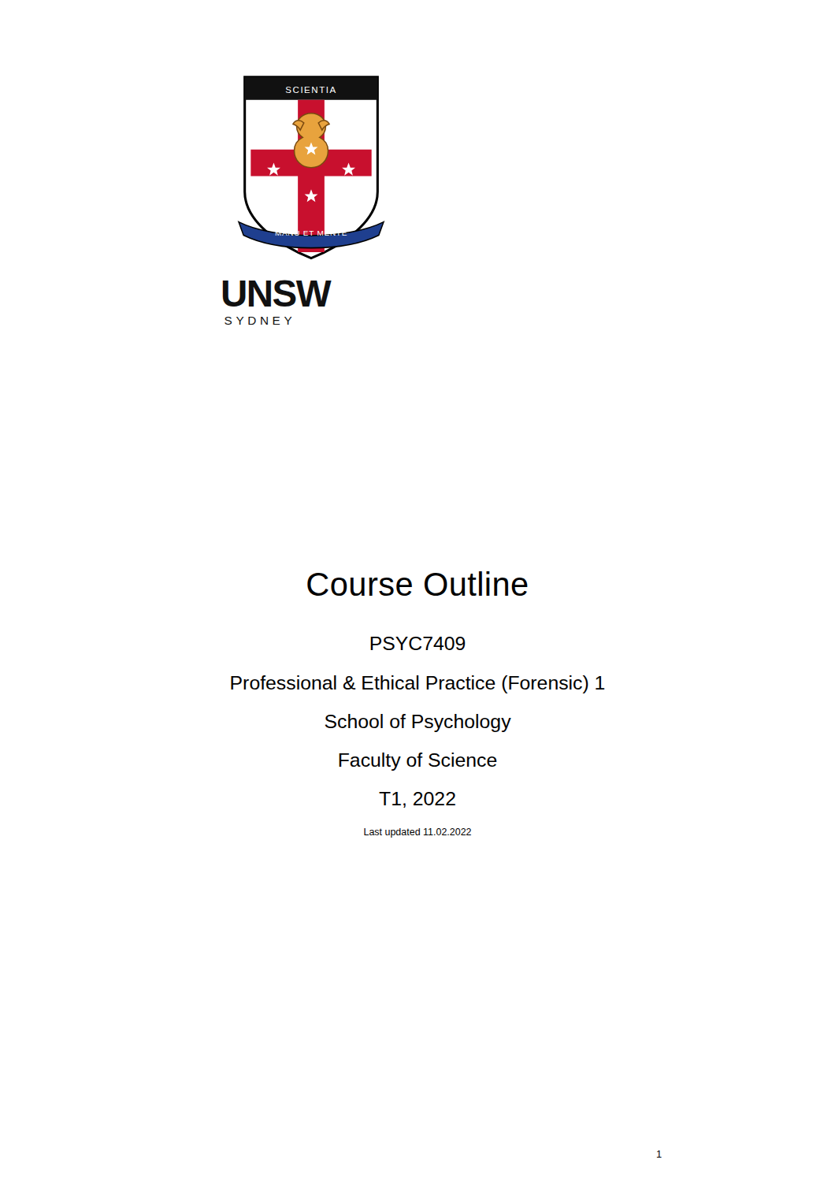SCIENTIA MANU ET MENTE UNSW SYDNEY
Course Outline
PSYC7409
Professional & Ethical Practice (Forensic) 1
School of Psychology
Faculty of Science
T1, 2022
Last updated 11.02.2022
1